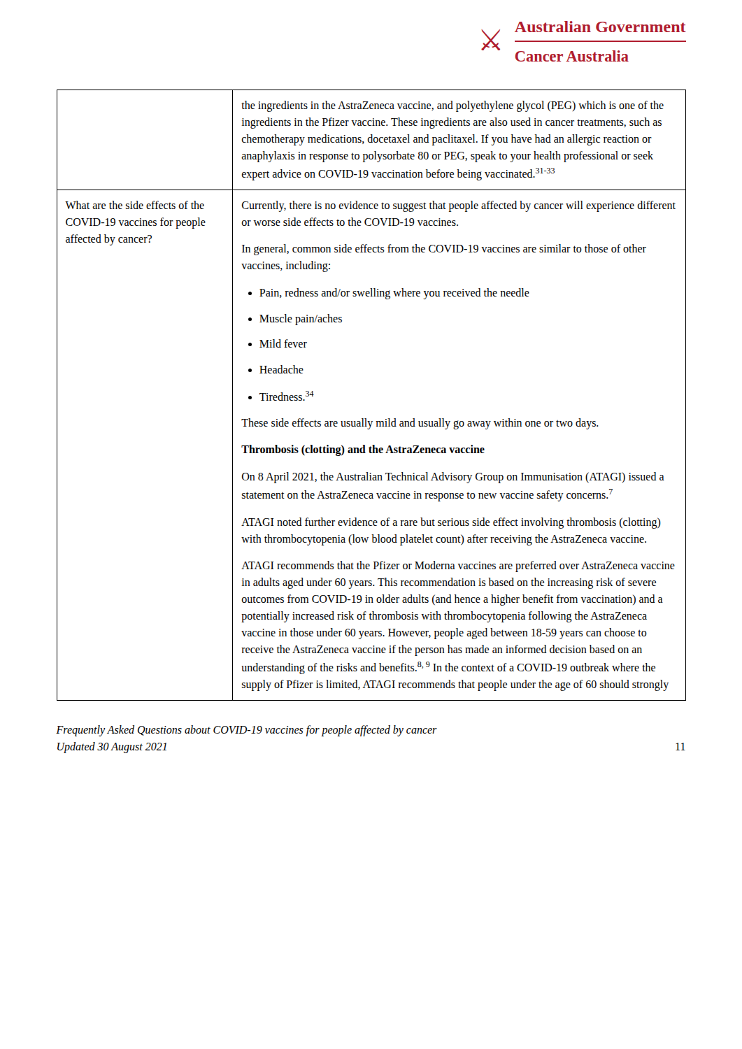⚔
Australian Government
Cancer Australia
| | the ingredients in the AstraZeneca vaccine, and polyethylene glycol (PEG) which is one of the ingredients in the Pfizer vaccine. These ingredients are also used in cancer treatments, such as chemotherapy medications, docetaxel and paclitaxel. If you have had an allergic reaction or anaphylaxis in response to polysorbate 80 or PEG, speak to your health professional or seek expert advice on COVID-19 vaccination before being vaccinated. 31-33 |
| What are the side effects of the COVID-19 vaccines for people affected by cancer? | Currently, there is no evidence to suggest that people affected by cancer will experience different or worse side effects to the COVID-19 vaccines. In general, common side effects from the COVID-19 vaccines are similar to those of other vaccines, including: Pain, redness and/or swelling where you received the needle Muscle pain/aches Mild fever Headache Tiredness. 34 These side effects are usually mild and usually go away within one or two days. Thrombosis (clotting) and the AstraZeneca vaccine On 8 April 2021, the Australian Technical Advisory Group on Immunisation (ATAGI) issued a statement on the AstraZeneca vaccine in response to new vaccine safety concerns. 7 ATAGI noted further evidence of a rare but serious side effect involving thrombosis (clotting) with thrombocytopenia (low blood platelet count) after receiving the AstraZeneca vaccine. ATAGI recommends that the Pfizer or Moderna vaccines are preferred over AstraZeneca vaccine in adults aged under 60 years. This recommendation is based on the increasing risk of severe outcomes from COVID-19 in older adults (and hence a higher benefit from vaccination) and a potentially increased risk of thrombosis with thrombocytopenia following the AstraZeneca vaccine in those under 60 years. However, people aged between 18-59 years can choose to receive the AstraZeneca vaccine if the person has made an informed decision based on an understanding of the risks and benefits. 8, 9 In the context of a COVID-19 outbreak where the supply of Pfizer is limited, ATAGI recommends that people under the age of 60 should strongly |
Frequently Asked Questions about COVID-19 vaccines for people affected by cancer
Updated 30 August 2021
11